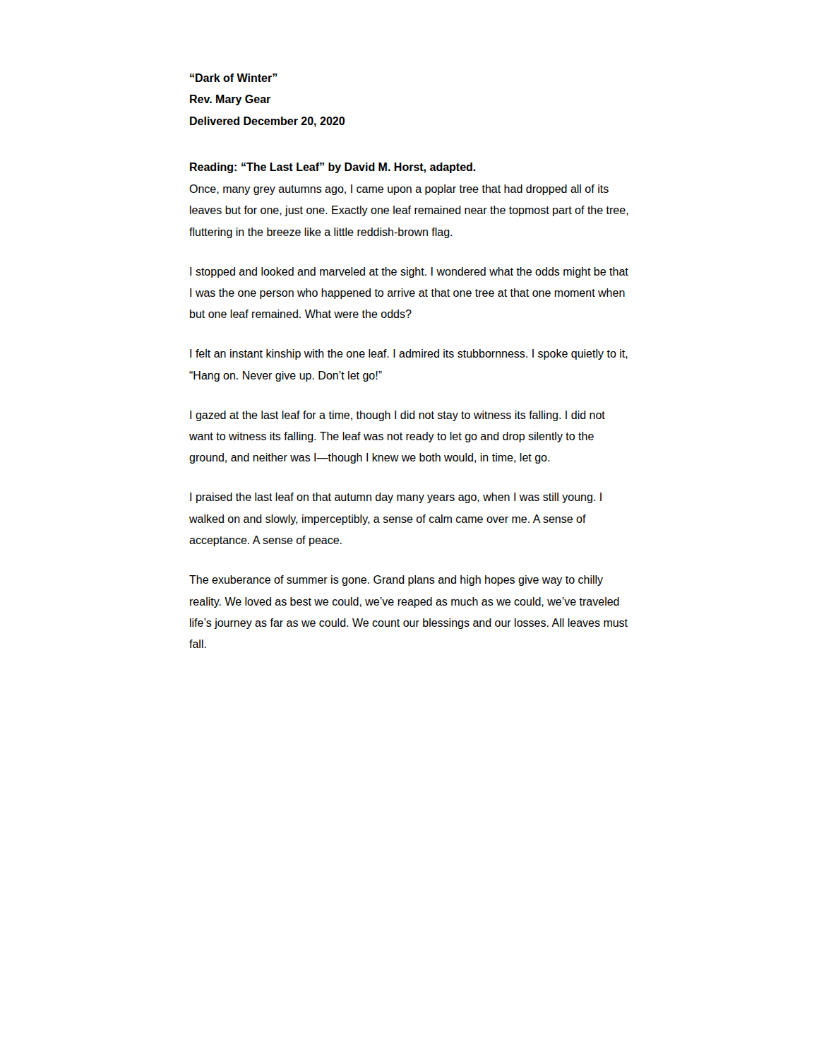“Dark of Winter”
Rev. Mary Gear
Delivered December 20, 2020
Reading: “The Last Leaf” by David M. Horst, adapted.
Once, many grey autumns ago, I came upon a poplar tree that had dropped all of its leaves but for one, just one. Exactly one leaf remained near the topmost part of the tree, fluttering in the breeze like a little reddish-brown flag.
I stopped and looked and marveled at the sight. I wondered what the odds might be that I was the one person who happened to arrive at that one tree at that one moment when but one leaf remained. What were the odds?
I felt an instant kinship with the one leaf. I admired its stubbornness. I spoke quietly to it, “Hang on. Never give up. Don’t let go!”
I gazed at the last leaf for a time, though I did not stay to witness its falling. I did not want to witness its falling. The leaf was not ready to let go and drop silently to the ground, and neither was I—though I knew we both would, in time, let go.
I praised the last leaf on that autumn day many years ago, when I was still young. I walked on and slowly, imperceptibly, a sense of calm came over me. A sense of acceptance. A sense of peace.
The exuberance of summer is gone. Grand plans and high hopes give way to chilly reality. We loved as best we could, we’ve reaped as much as we could, we’ve traveled life’s journey as far as we could. We count our blessings and our losses. All leaves must fall.